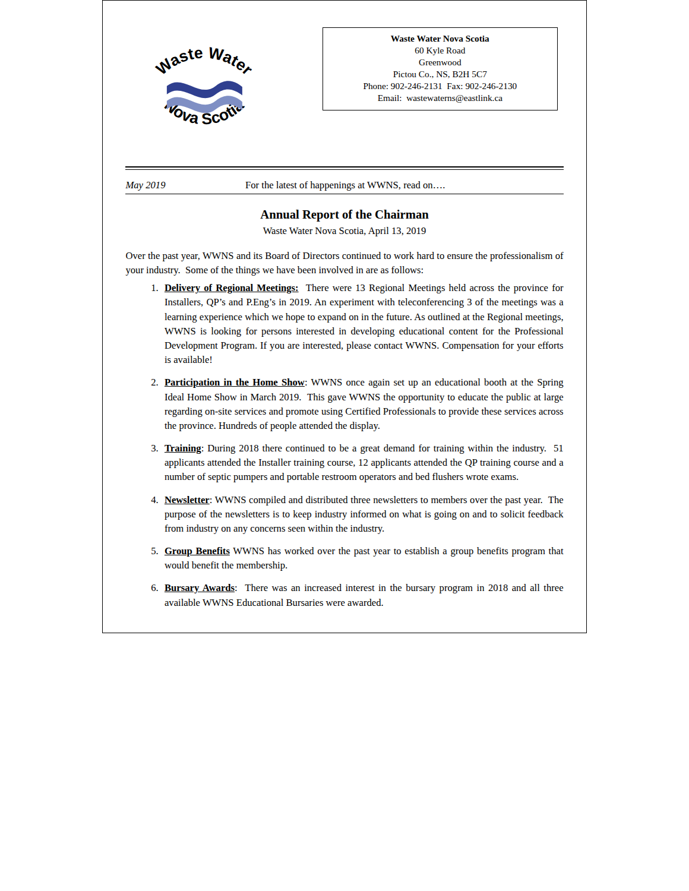Waste Water Nova Scotia
Waste Water Nova Scotia
60 Kyle Road
Greenwood
Pictou Co., NS, B2H 5C7
Phone: 902-246-2131 Fax: 902-246-2130
Email: wastewaterns@eastlink.ca
May 2019
For the latest of happenings at WWNS, read on….
Annual Report of the Chairman
Waste Water Nova Scotia, April 13, 2019
Over the past year, WWNS and its Board of Directors continued to work hard to ensure the professionalism of your industry. Some of the things we have been involved in are as follows:
Delivery of Regional Meetings: There were 13 Regional Meetings held across the province for Installers, QP’s and P.Eng’s in 2019. An experiment with teleconferencing 3 of the meetings was a learning experience which we hope to expand on in the future. As outlined at the Regional meetings, WWNS is looking for persons interested in developing educational content for the Professional Development Program. If you are interested, please contact WWNS. Compensation for your efforts is available!
Participation in the Home Show: WWNS once again set up an educational booth at the Spring Ideal Home Show in March 2019. This gave WWNS the opportunity to educate the public at large regarding on-site services and promote using Certified Professionals to provide these services across the province. Hundreds of people attended the display.
Training: During 2018 there continued to be a great demand for training within the industry. 51 applicants attended the Installer training course, 12 applicants attended the QP training course and a number of septic pumpers and portable restroom operators and bed flushers wrote exams.
Newsletter: WWNS compiled and distributed three newsletters to members over the past year. The purpose of the newsletters is to keep industry informed on what is going on and to solicit feedback from industry on any concerns seen within the industry.
Group Benefits WWNS has worked over the past year to establish a group benefits program that would benefit the membership.
Bursary Awards: There was an increased interest in the bursary program in 2018 and all three available WWNS Educational Bursaries were awarded.